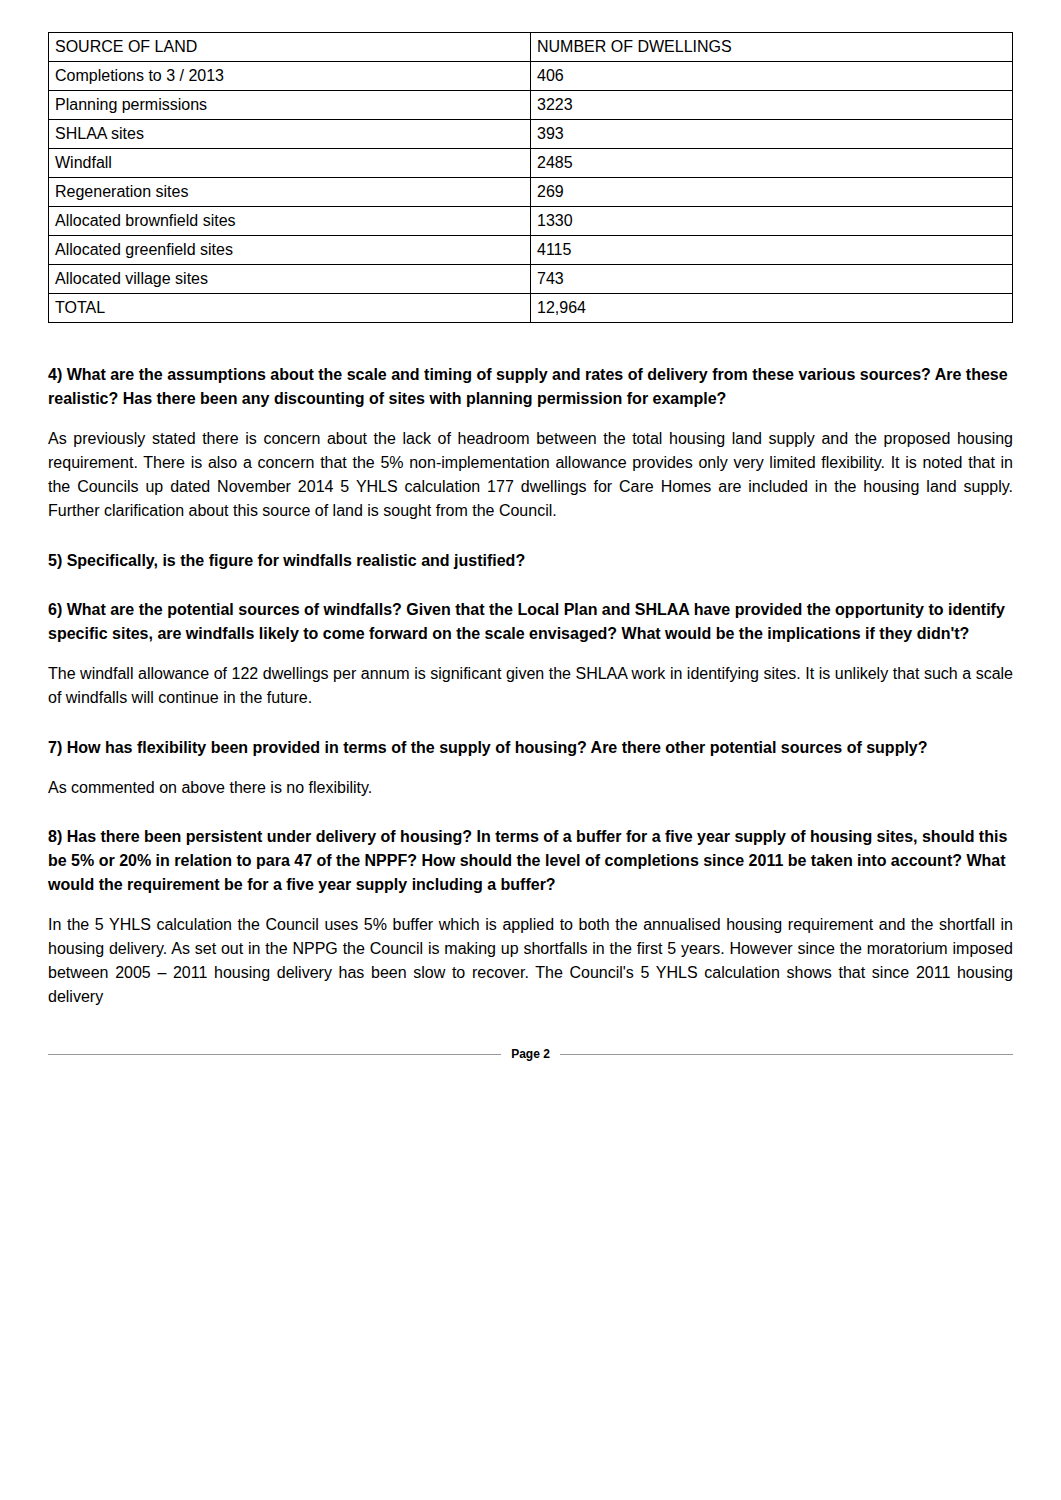| SOURCE OF LAND | NUMBER OF DWELLINGS |
| Completions to 3 / 2013 | 406 |
| Planning permissions | 3223 |
| SHLAA sites | 393 |
| Windfall | 2485 |
| Regeneration sites | 269 |
| Allocated brownfield sites | 1330 |
| Allocated greenfield sites | 4115 |
| Allocated village sites | 743 |
| TOTAL | 12,964 |
4) What are the assumptions about the scale and timing of supply and rates of delivery from these various sources? Are these realistic? Has there been any discounting of sites with planning permission for example?
As previously stated there is concern about the lack of headroom between the total housing land supply and the proposed housing requirement. There is also a concern that the 5% non-implementation allowance provides only very limited flexibility. It is noted that in the Councils up dated November 2014 5 YHLS calculation 177 dwellings for Care Homes are included in the housing land supply. Further clarification about this source of land is sought from the Council.
5) Specifically, is the figure for windfalls realistic and justified?
6) What are the potential sources of windfalls? Given that the Local Plan and SHLAA have provided the opportunity to identify specific sites, are windfalls likely to come forward on the scale envisaged? What would be the implications if they didn't?
The windfall allowance of 122 dwellings per annum is significant given the SHLAA work in identifying sites. It is unlikely that such a scale of windfalls will continue in the future.
7) How has flexibility been provided in terms of the supply of housing? Are there other potential sources of supply?
As commented on above there is no flexibility.
8) Has there been persistent under delivery of housing? In terms of a buffer for a five year supply of housing sites, should this be 5% or 20% in relation to para 47 of the NPPF? How should the level of completions since 2011 be taken into account? What would the requirement be for a five year supply including a buffer?
In the 5 YHLS calculation the Council uses 5% buffer which is applied to both the annualised housing requirement and the shortfall in housing delivery. As set out in the NPPG the Council is making up shortfalls in the first 5 years. However since the moratorium imposed between 2005 – 2011 housing delivery has been slow to recover. The Council's 5 YHLS calculation shows that since 2011 housing delivery
Page 2